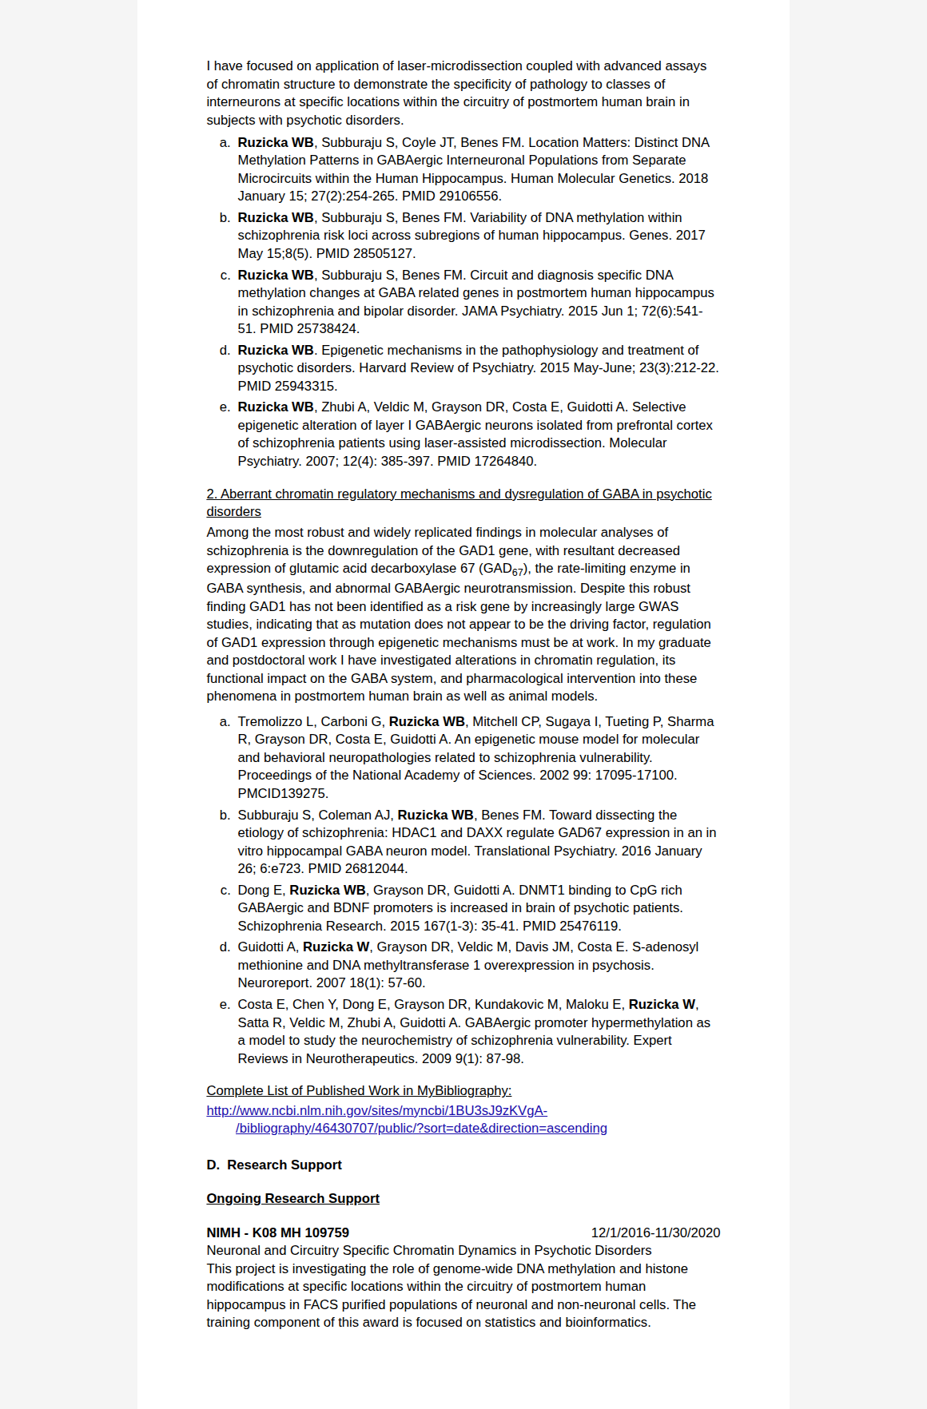I have focused on application of laser-microdissection coupled with advanced assays of chromatin structure to demonstrate the specificity of pathology to classes of interneurons at specific locations within the circuitry of postmortem human brain in subjects with psychotic disorders.
Ruzicka WB, Subburaju S, Coyle JT, Benes FM. Location Matters: Distinct DNA Methylation Patterns in GABAergic Interneuronal Populations from Separate Microcircuits within the Human Hippocampus. Human Molecular Genetics. 2018 January 15; 27(2):254-265. PMID 29106556.
Ruzicka WB, Subburaju S, Benes FM. Variability of DNA methylation within schizophrenia risk loci across subregions of human hippocampus. Genes. 2017 May 15;8(5). PMID 28505127.
Ruzicka WB, Subburaju S, Benes FM. Circuit and diagnosis specific DNA methylation changes at GABA related genes in postmortem human hippocampus in schizophrenia and bipolar disorder. JAMA Psychiatry. 2015 Jun 1; 72(6):541-51. PMID 25738424.
Ruzicka WB. Epigenetic mechanisms in the pathophysiology and treatment of psychotic disorders. Harvard Review of Psychiatry. 2015 May-June; 23(3):212-22. PMID 25943315.
Ruzicka WB, Zhubi A, Veldic M, Grayson DR, Costa E, Guidotti A. Selective epigenetic alteration of layer I GABAergic neurons isolated from prefrontal cortex of schizophrenia patients using laser-assisted microdissection. Molecular Psychiatry. 2007; 12(4): 385-397. PMID 17264840.
2. Aberrant chromatin regulatory mechanisms and dysregulation of GABA in psychotic disorders
Among the most robust and widely replicated findings in molecular analyses of schizophrenia is the downregulation of the GAD1 gene, with resultant decreased expression of glutamic acid decarboxylase 67 (GAD67), the rate-limiting enzyme in GABA synthesis, and abnormal GABAergic neurotransmission. Despite this robust finding GAD1 has not been identified as a risk gene by increasingly large GWAS studies, indicating that as mutation does not appear to be the driving factor, regulation of GAD1 expression through epigenetic mechanisms must be at work. In my graduate and postdoctoral work I have investigated alterations in chromatin regulation, its functional impact on the GABA system, and pharmacological intervention into these phenomena in postmortem human brain as well as animal models.
Tremolizzo L, Carboni G, Ruzicka WB, Mitchell CP, Sugaya I, Tueting P, Sharma R, Grayson DR, Costa E, Guidotti A. An epigenetic mouse model for molecular and behavioral neuropathologies related to schizophrenia vulnerability. Proceedings of the National Academy of Sciences. 2002 99: 17095-17100. PMCID139275.
Subburaju S, Coleman AJ, Ruzicka WB, Benes FM. Toward dissecting the etiology of schizophrenia: HDAC1 and DAXX regulate GAD67 expression in an in vitro hippocampal GABA neuron model. Translational Psychiatry. 2016 January 26; 6:e723. PMID 26812044.
Dong E, Ruzicka WB, Grayson DR, Guidotti A. DNMT1 binding to CpG rich GABAergic and BDNF promoters is increased in brain of psychotic patients. Schizophrenia Research. 2015 167(1-3): 35-41. PMID 25476119.
Guidotti A, Ruzicka W, Grayson DR, Veldic M, Davis JM, Costa E. S-adenosyl methionine and DNA methyltransferase 1 overexpression in psychosis. Neuroreport. 2007 18(1): 57-60.
Costa E, Chen Y, Dong E, Grayson DR, Kundakovic M, Maloku E, Ruzicka W, Satta R, Veldic M, Zhubi A, Guidotti A. GABAergic promoter hypermethylation as a model to study the neurochemistry of schizophrenia vulnerability. Expert Reviews in Neurotherapeutics. 2009 9(1): 87-98.
Complete List of Published Work in MyBibliography:
http://www.ncbi.nlm.nih.gov/sites/myncbi/1BU3sJ9zKVgA- /bibliography/46430707/public/?sort=date&direction=ascending
D. Research Support
Ongoing Research Support
NIMH - K08 MH 10975912/1/2016-11/30/2020
Neuronal and Circuitry Specific Chromatin Dynamics in Psychotic Disorders
This project is investigating the role of genome-wide DNA methylation and histone modifications at specific locations within the circuitry of postmortem human hippocampus in FACS purified populations of neuronal and non-neuronal cells. The training component of this award is focused on statistics and bioinformatics.